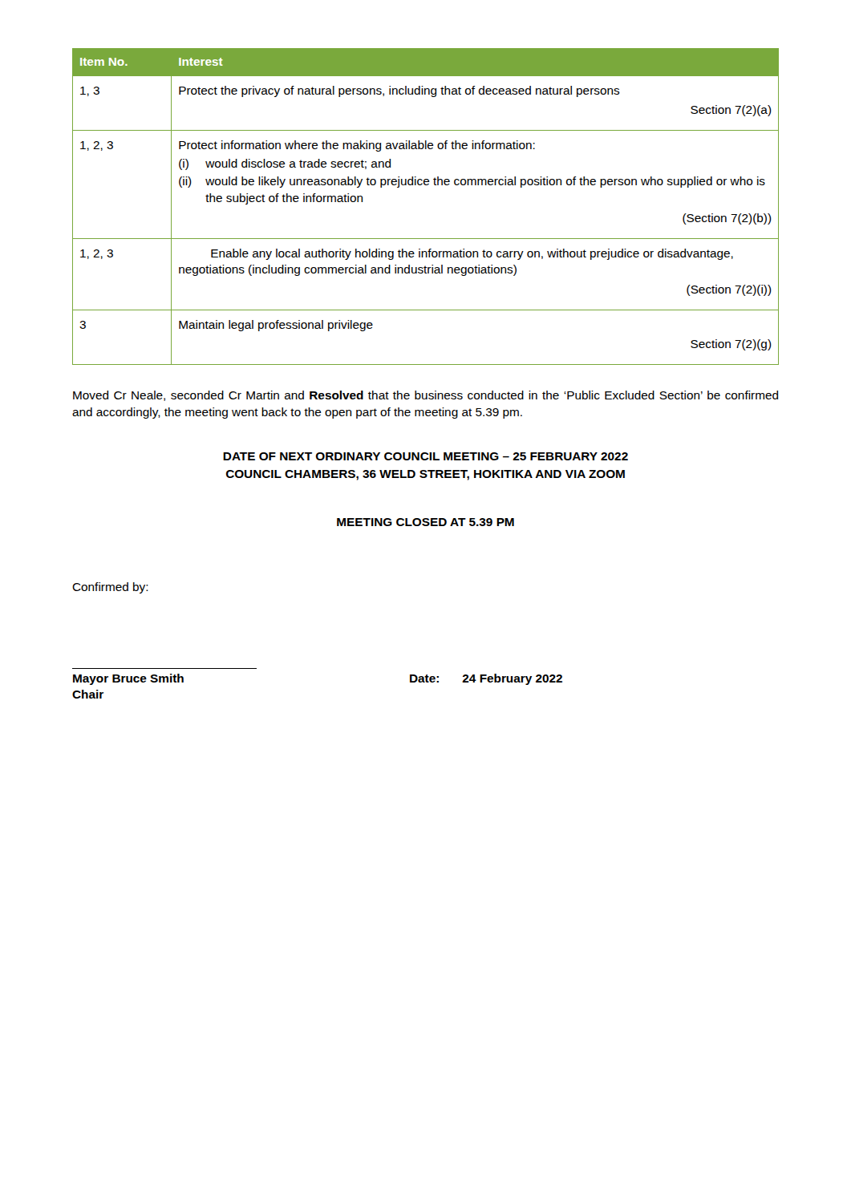| Item No. | Interest |
| --- | --- |
| 1, 3 | Protect the privacy of natural persons, including that of deceased natural persons Section 7(2)(a) |
| 1, 2, 3 | Protect information where the making available of the information: (i) would disclose a trade secret; and (ii) would be likely unreasonably to prejudice the commercial position of the person who supplied or who is the subject of the information (Section 7(2)(b)) |
| 1, 2, 3 | Enable any local authority holding the information to carry on, without prejudice or disadvantage, negotiations (including commercial and industrial negotiations) (Section 7(2)(i)) |
| 3 | Maintain legal professional privilege Section 7(2)(g) |
Moved Cr Neale, seconded Cr Martin and Resolved that the business conducted in the ‘Public Excluded Section’ be confirmed and accordingly, the meeting went back to the open part of the meeting at 5.39 pm.
DATE OF NEXT ORDINARY COUNCIL MEETING – 25 FEBRUARY 2022
COUNCIL CHAMBERS, 36 WELD STREET, HOKITIKA AND VIA ZOOM
MEETING CLOSED AT 5.39 PM
Confirmed by:
Mayor Bruce Smith
Date: 24 February 2022
Chair